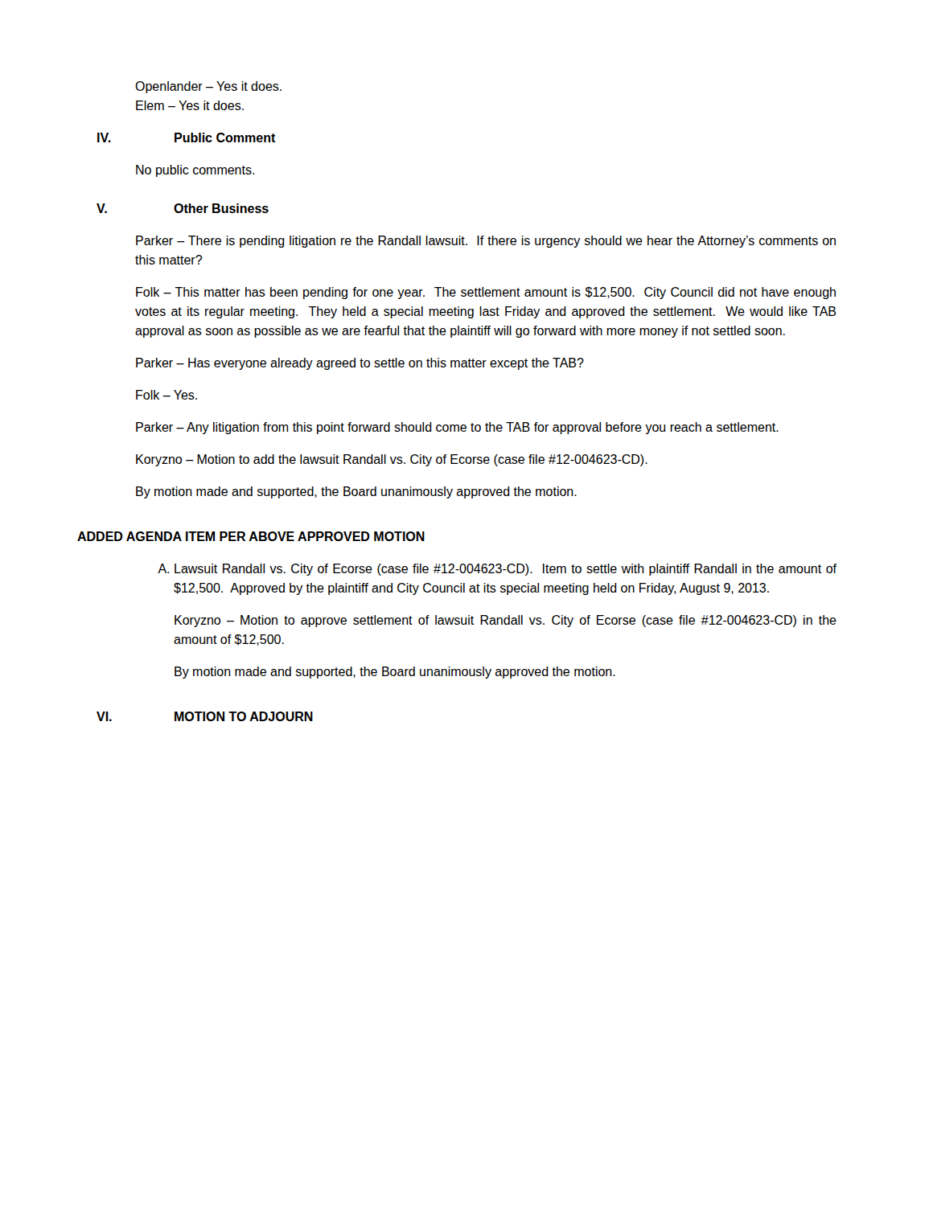Openlander – Yes it does.
Elem – Yes it does.
IV. Public Comment
No public comments.
V. Other Business
Parker – There is pending litigation re the Randall lawsuit. If there is urgency should we hear the Attorney’s comments on this matter?
Folk – This matter has been pending for one year. The settlement amount is $12,500. City Council did not have enough votes at its regular meeting. They held a special meeting last Friday and approved the settlement. We would like TAB approval as soon as possible as we are fearful that the plaintiff will go forward with more money if not settled soon.
Parker – Has everyone already agreed to settle on this matter except the TAB?
Folk – Yes.
Parker – Any litigation from this point forward should come to the TAB for approval before you reach a settlement.
Koryzno – Motion to add the lawsuit Randall vs. City of Ecorse (case file #12-004623-CD).
By motion made and supported, the Board unanimously approved the motion.
ADDED AGENDA ITEM PER ABOVE APPROVED MOTION
Lawsuit Randall vs. City of Ecorse (case file #12-004623-CD). Item to settle with plaintiff Randall in the amount of $12,500. Approved by the plaintiff and City Council at its special meeting held on Friday, August 9, 2013.
Koryzno – Motion to approve settlement of lawsuit Randall vs. City of Ecorse (case file #12-004623-CD) in the amount of $12,500.
By motion made and supported, the Board unanimously approved the motion.
VI. MOTION TO ADJOURN